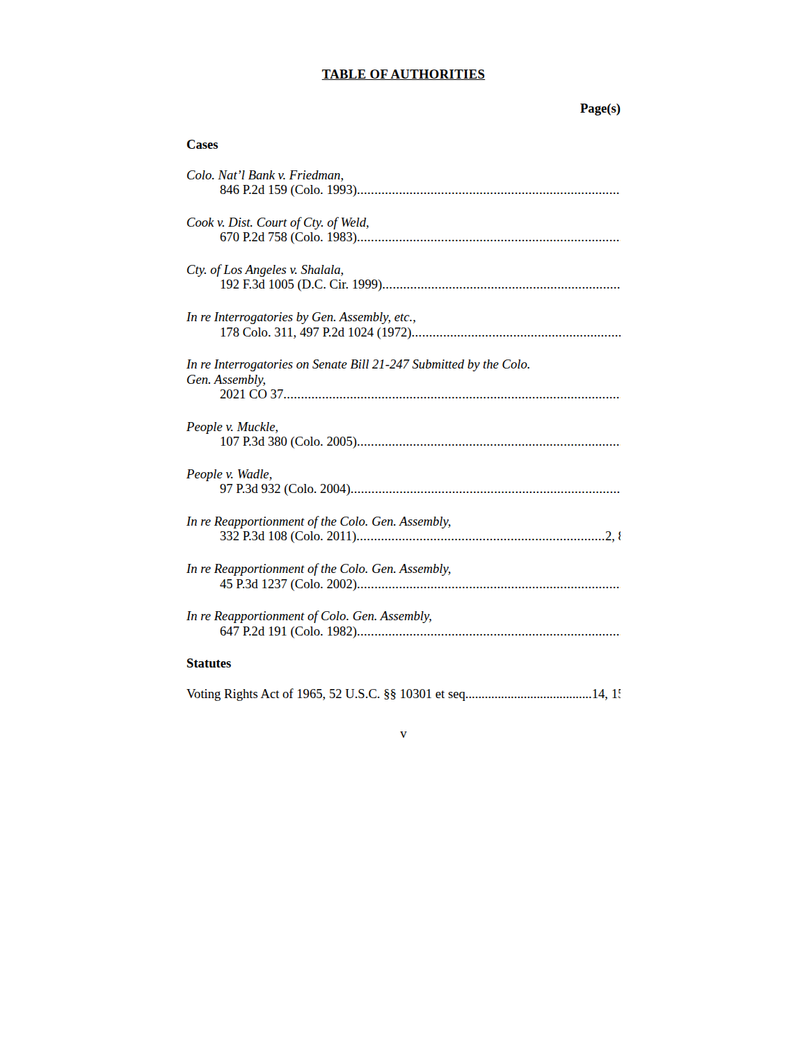TABLE OF AUTHORITIES
Page(s)
Cases
Colo. Nat’l Bank v. Friedman,
846 P.2d 159 (Colo. 1993)........................................................................... 13, 23
Cook v. Dist. Court of Cty. of Weld,
670 P.2d 758 (Colo. 1983)................................................................................. 12
Cty. of Los Angeles v. Shalala,
192 F.3d 1005 (D.C. Cir. 1999)......................................................................... 22
In re Interrogatories by Gen. Assembly, etc.,
178 Colo. 311, 497 P.2d 1024 (1972).................................................................. 9
In re Interrogatories on Senate Bill 21-247 Submitted by the Colo.
Gen. Assembly,
2021 CO 37................................................................................................. passim
People v. Muckle,
107 P.3d 380 (Colo. 2005)................................................................................. 12
People v. Wadle,
97 P.3d 932 (Colo. 2004)................................................................................... 12
In re Reapportionment of the Colo. Gen. Assembly,
332 P.3d 108 (Colo. 2011)....................................................................... 2, 8, 9, 10
In re Reapportionment of the Colo. Gen. Assembly,
45 P.3d 1237 (Colo. 2002)............................................................................ passim
In re Reapportionment of Colo. Gen. Assembly,
647 P.2d 191 (Colo. 1982)................................................................................... 9
Statutes
Voting Rights Act of 1965, 52 U.S.C. §§ 10301 et seq....................................... 14, 15
v